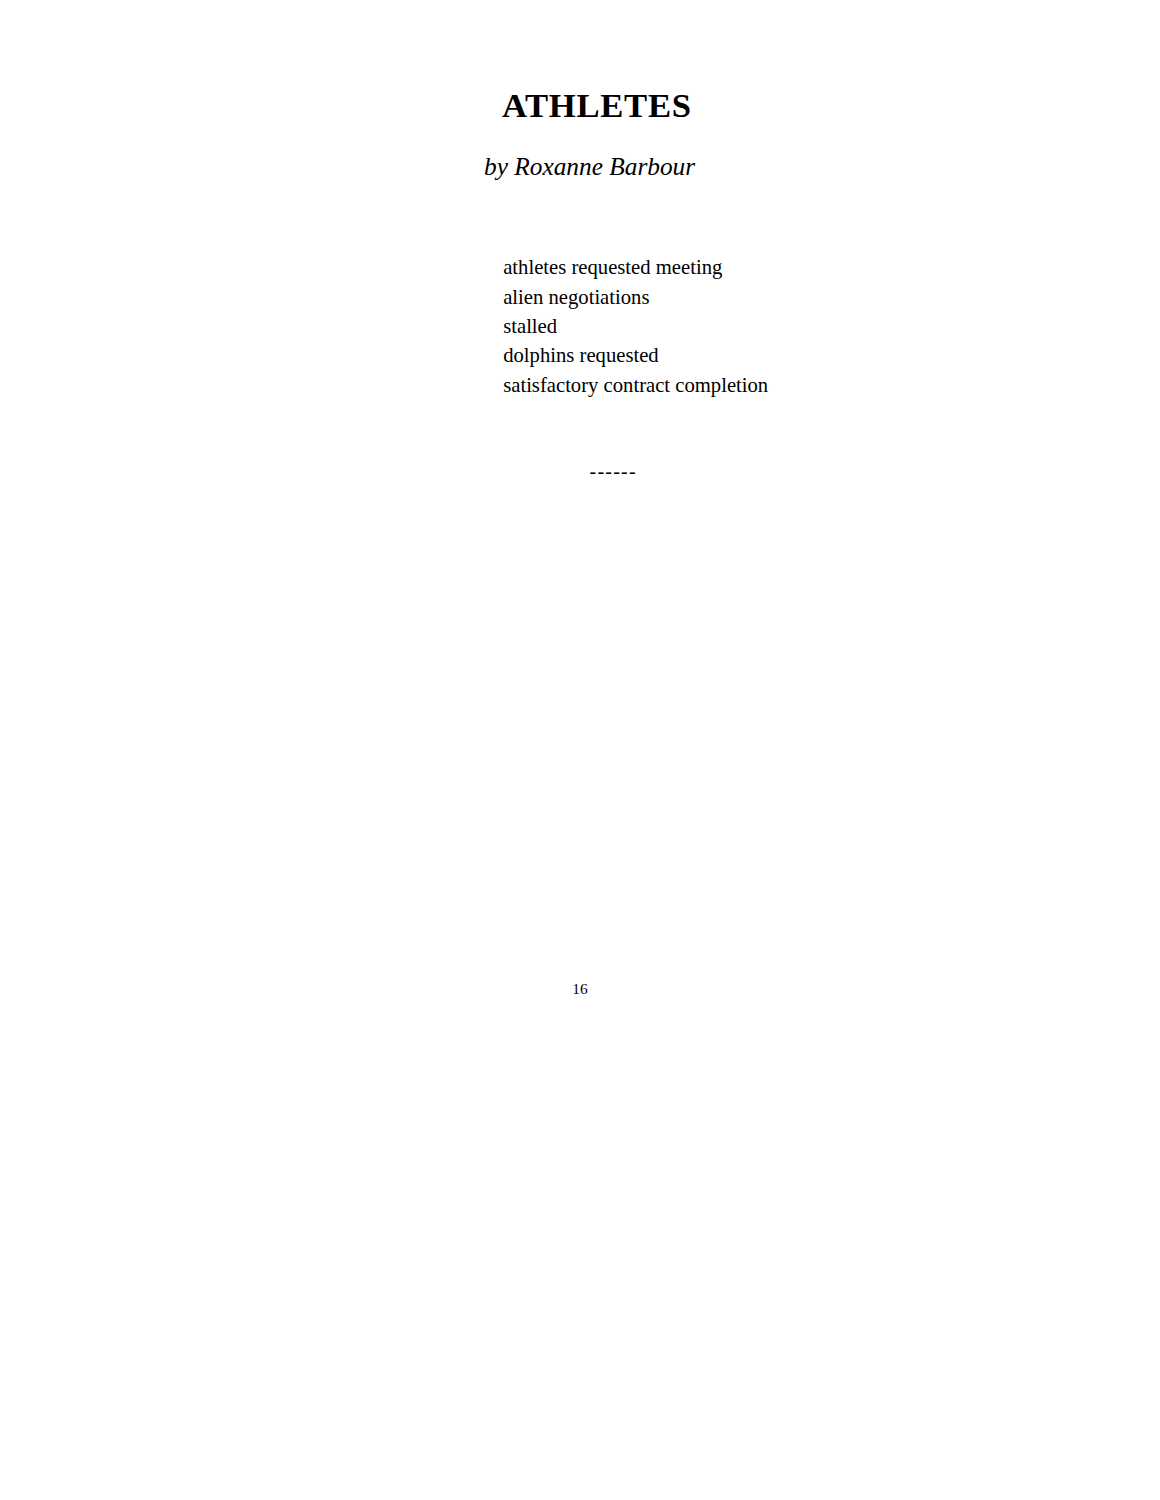ATHLETES
by Roxanne Barbour
athletes requested meeting
alien negotiations
stalled
dolphins requested
satisfactory contract completion
------
16